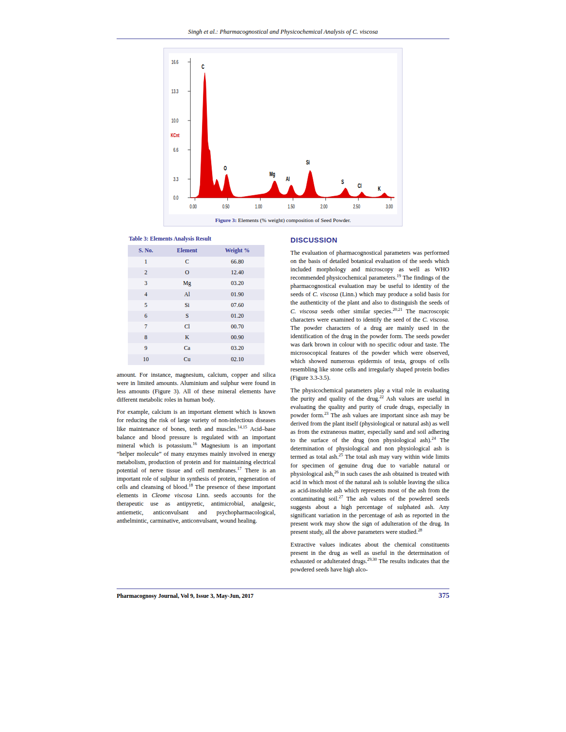Singh et al.: Pharmacognostical and Physicochemical Analysis of C. viscosa
16.6 13.3 10.0 6.6 3.3 0.0 KCnt 0.00 0.50 1.00 1.50 2.00 2.50 3.00 3.50 C O Mg Al Si S Cl K
Figure 3: Elements (% weight) composition of Seed Powder.
Table 3: Elements Analysis Result
| S. No. | Element | Weight % |
| --- | --- | --- |
| 1 | C | 66.80 |
| 2 | O | 12.40 |
| 3 | Mg | 03.20 |
| 4 | Al | 01.90 |
| 5 | Si | 07.60 |
| 6 | S | 01.20 |
| 7 | Cl | 00.70 |
| 8 | K | 00.90 |
| 9 | Ca | 03.20 |
| 10 | Cu | 02.10 |
amount. For instance, magnesium, calcium, copper and silica were in limited amounts. Aluminium and sulphur were found in less amounts (Figure 3). All of these mineral elements have different metabolic roles in human body.
For example, calcium is an important element which is known for reducing the risk of large variety of non-infectious diseases like maintenance of bones, teeth and muscles.14,15 Acid–base balance and blood pressure is regulated with an important mineral which is potassium.16 Magnesium is an important “helper molecule” of many enzymes mainly involved in energy metabolism, production of protein and for maintaining electrical potential of nerve tissue and cell membranes.17 There is an important role of sulphur in synthesis of protein, regeneration of cells and cleansing of blood.18 The presence of these important elements in Cleome viscosa Linn. seeds accounts for the therapeutic use as antipyretic, antimicrobial, analgesic, antiemetic, anticonvulsant and psychopharmacological, anthelmintic, carminative, anticonvulsant, wound healing.
DISCUSSION
The evaluation of pharmacognostical parameters was performed on the basis of detailed botanical evaluation of the seeds which included morphology and microscopy as well as WHO recommended physicochemical parameters.19 The findings of the pharmacognostical evaluation may be useful to identity of the seeds of C. viscosa (Linn.) which may produce a solid basis for the authenticity of the plant and also to distinguish the seeds of C. viscosa seeds other similar species.20,21 The macroscopic characters were examined to identify the seed of the C. viscosa. The powder characters of a drug are mainly used in the identification of the drug in the powder form. The seeds powder was dark brown in colour with no specific odour and taste. The microsocopical features of the powder which were observed, which showed numerous epidermis of testa, groups of cells resembling like stone cells and irregularly shaped protein bodies (Figure 3.3-3.5).
The physicochemical parameters play a vital role in evaluating the purity and quality of the drug.22 Ash values are useful in evaluating the quality and purity of crude drugs, especially in powder form.23 The ash values are important since ash may be derived from the plant itself (physiological or natural ash) as well as from the extraneous matter, especially sand and soil adhering to the surface of the drug (non physiological ash).24 The determination of physiological and non physiological ash is termed as total ash.25 The total ash may vary within wide limits for specimen of genuine drug due to variable natural or physiological ash,26 in such cases the ash obtained is treated with acid in which most of the natural ash is soluble leaving the silica as acid-insoluble ash which represents most of the ash from the contaminating soil.27 The ash values of the powdered seeds suggests about a high percentage of sulphated ash. Any significant variation in the percentage of ash as reported in the present work may show the sign of adulteration of the drug. In present study, all the above parameters were studied.28
Extractive values indicates about the chemical constituents present in the drug as well as useful in the determination of exhausted or adulterated drugs.29,30 The results indicates that the powdered seeds have high alco-
Pharmacognosy Journal, Vol 9, Issue 3, May-Jun, 2017
375